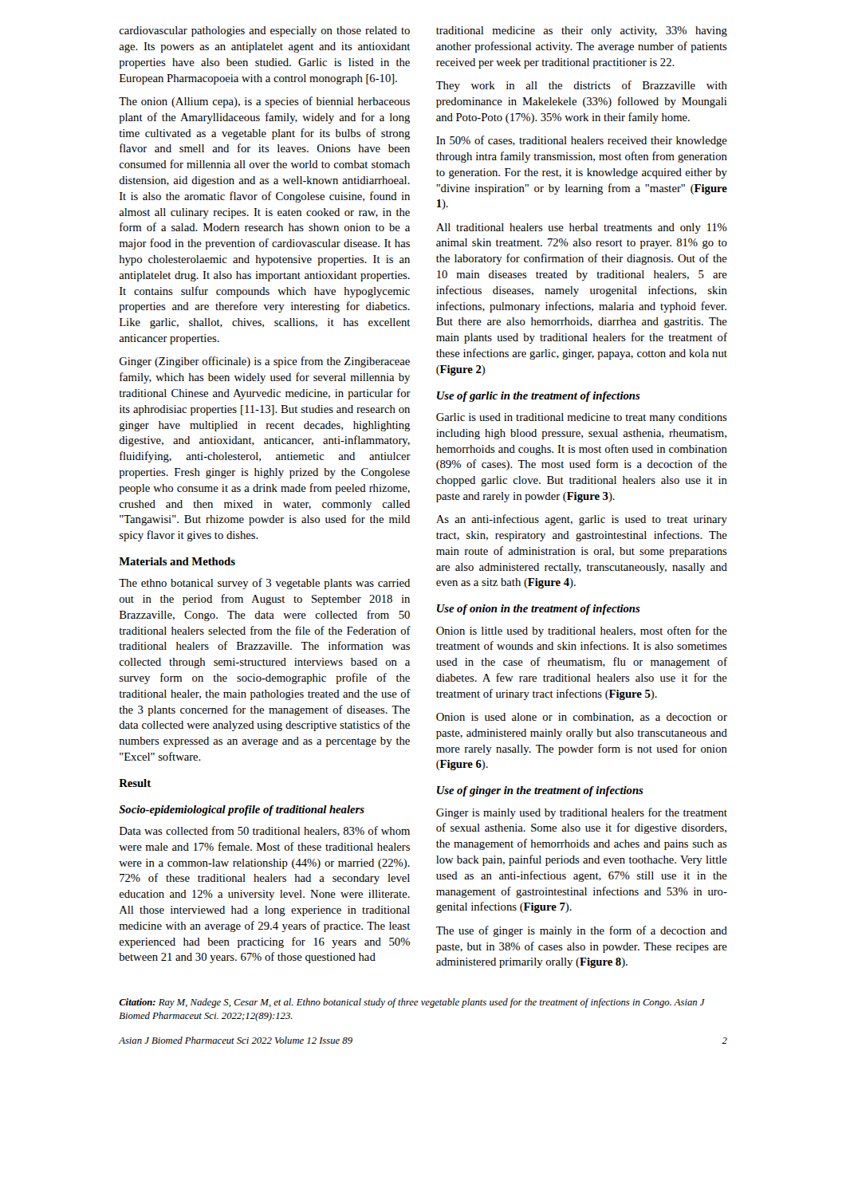cardiovascular pathologies and especially on those related to age. Its powers as an antiplatelet agent and its antioxidant properties have also been studied. Garlic is listed in the European Pharmacopoeia with a control monograph [6-10].
The onion (Allium cepa), is a species of biennial herbaceous plant of the Amaryllidaceous family, widely and for a long time cultivated as a vegetable plant for its bulbs of strong flavor and smell and for its leaves. Onions have been consumed for millennia all over the world to combat stomach distension, aid digestion and as a well-known antidiarrhoeal. It is also the aromatic flavor of Congolese cuisine, found in almost all culinary recipes. It is eaten cooked or raw, in the form of a salad. Modern research has shown onion to be a major food in the prevention of cardiovascular disease. It has hypo cholesterolaemic and hypotensive properties. It is an antiplatelet drug. It also has important antioxidant properties. It contains sulfur compounds which have hypoglycemic properties and are therefore very interesting for diabetics. Like garlic, shallot, chives, scallions, it has excellent anticancer properties.
Ginger (Zingiber officinale) is a spice from the Zingiberaceae family, which has been widely used for several millennia by traditional Chinese and Ayurvedic medicine, in particular for its aphrodisiac properties [11-13]. But studies and research on ginger have multiplied in recent decades, highlighting digestive, and antioxidant, anticancer, anti-inflammatory, fluidifying, anti-cholesterol, antiemetic and antiulcer properties. Fresh ginger is highly prized by the Congolese people who consume it as a drink made from peeled rhizome, crushed and then mixed in water, commonly called "Tangawisi". But rhizome powder is also used for the mild spicy flavor it gives to dishes.
Materials and Methods
The ethno botanical survey of 3 vegetable plants was carried out in the period from August to September 2018 in Brazzaville, Congo. The data were collected from 50 traditional healers selected from the file of the Federation of traditional healers of Brazzaville. The information was collected through semi-structured interviews based on a survey form on the socio-demographic profile of the traditional healer, the main pathologies treated and the use of the 3 plants concerned for the management of diseases. The data collected were analyzed using descriptive statistics of the numbers expressed as an average and as a percentage by the "Excel" software.
Result
Socio-epidemiological profile of traditional healers
Data was collected from 50 traditional healers, 83% of whom were male and 17% female. Most of these traditional healers were in a common-law relationship (44%) or married (22%). 72% of these traditional healers had a secondary level education and 12% a university level. None were illiterate. All those interviewed had a long experience in traditional medicine with an average of 29.4 years of practice. The least experienced had been practicing for 16 years and 50% between 21 and 30 years. 67% of those questioned had
traditional medicine as their only activity, 33% having another professional activity. The average number of patients received per week per traditional practitioner is 22.
They work in all the districts of Brazzaville with predominance in Makelekele (33%) followed by Moungali and Poto-Poto (17%). 35% work in their family home.
In 50% of cases, traditional healers received their knowledge through intra family transmission, most often from generation to generation. For the rest, it is knowledge acquired either by "divine inspiration" or by learning from a "master" (Figure 1).
All traditional healers use herbal treatments and only 11% animal skin treatment. 72% also resort to prayer. 81% go to the laboratory for confirmation of their diagnosis. Out of the 10 main diseases treated by traditional healers, 5 are infectious diseases, namely urogenital infections, skin infections, pulmonary infections, malaria and typhoid fever. But there are also hemorrhoids, diarrhea and gastritis. The main plants used by traditional healers for the treatment of these infections are garlic, ginger, papaya, cotton and kola nut (Figure 2)
Use of garlic in the treatment of infections
Garlic is used in traditional medicine to treat many conditions including high blood pressure, sexual asthenia, rheumatism, hemorrhoids and coughs. It is most often used in combination (89% of cases). The most used form is a decoction of the chopped garlic clove. But traditional healers also use it in paste and rarely in powder (Figure 3).
As an anti-infectious agent, garlic is used to treat urinary tract, skin, respiratory and gastrointestinal infections. The main route of administration is oral, but some preparations are also administered rectally, transcutaneously, nasally and even as a sitz bath (Figure 4).
Use of onion in the treatment of infections
Onion is little used by traditional healers, most often for the treatment of wounds and skin infections. It is also sometimes used in the case of rheumatism, flu or management of diabetes. A few rare traditional healers also use it for the treatment of urinary tract infections (Figure 5).
Onion is used alone or in combination, as a decoction or paste, administered mainly orally but also transcutaneous and more rarely nasally. The powder form is not used for onion (Figure 6).
Use of ginger in the treatment of infections
Ginger is mainly used by traditional healers for the treatment of sexual asthenia. Some also use it for digestive disorders, the management of hemorrhoids and aches and pains such as low back pain, painful periods and even toothache. Very little used as an anti-infectious agent, 67% still use it in the management of gastrointestinal infections and 53% in uro-genital infections (Figure 7).
The use of ginger is mainly in the form of a decoction and paste, but in 38% of cases also in powder. These recipes are administered primarily orally (Figure 8).
Citation: Ray M, Nadege S, Cesar M, et al. Ethno botanical study of three vegetable plants used for the treatment of infections in Congo. Asian J Biomed Pharmaceut Sci. 2022;12(89):123.
Asian J Biomed Pharmaceut Sci 2022 Volume 12 Issue 89 2